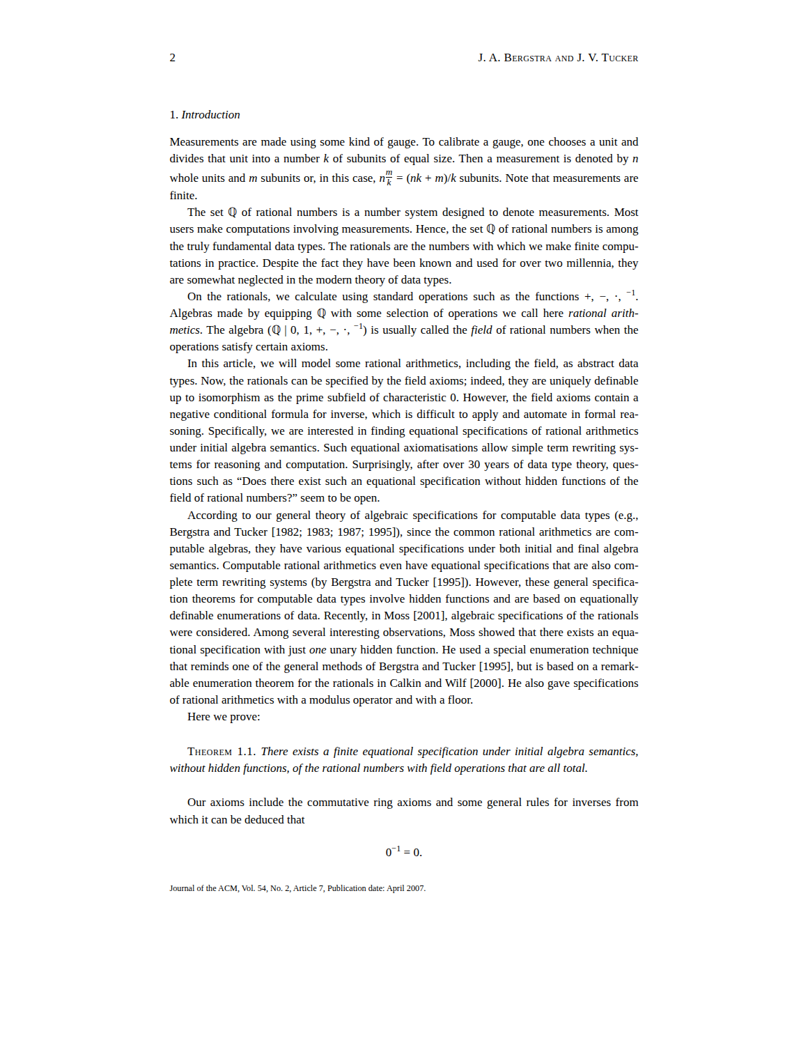2 J. A. Bergstra and J. V. Tucker
1. Introduction
Measurements are made using some kind of gauge. To calibrate a gauge, one chooses a unit and divides that unit into a number k of subunits of equal size. Then a measurement is denoted by n whole units and m subunits or, in this case, nmk = (nk + m)/k subunits. Note that measurements are finite.
The set ℚ of rational numbers is a number system designed to denote measurements. Most users make computations involving measurements. Hence, the set ℚ of rational numbers is among the truly fundamental data types. The rationals are the numbers with which we make finite computations in practice. Despite the fact they have been known and used for over two millennia, they are somewhat neglected in the modern theory of data types.
On the rationals, we calculate using standard operations such as the functions +, −, ·, −1. Algebras made by equipping ℚ with some selection of operations we call here rational arithmetics. The algebra (ℚ | 0, 1, +, −, ·, −1) is usually called the field of rational numbers when the operations satisfy certain axioms.
In this article, we will model some rational arithmetics, including the field, as abstract data types. Now, the rationals can be specified by the field axioms; indeed, they are uniquely definable up to isomorphism as the prime subfield of characteristic 0. However, the field axioms contain a negative conditional formula for inverse, which is difficult to apply and automate in formal reasoning. Specifically, we are interested in finding equational specifications of rational arithmetics under initial algebra semantics. Such equational axiomatisations allow simple term rewriting systems for reasoning and computation. Surprisingly, after over 30 years of data type theory, questions such as “Does there exist such an equational specification without hidden functions of the field of rational numbers?” seem to be open.
According to our general theory of algebraic specifications for computable data types (e.g., Bergstra and Tucker [1982; 1983; 1987; 1995]), since the common rational arithmetics are computable algebras, they have various equational specifications under both initial and final algebra semantics. Computable rational arithmetics even have equational specifications that are also complete term rewriting systems (by Bergstra and Tucker [1995]). However, these general specification theorems for computable data types involve hidden functions and are based on equationally definable enumerations of data. Recently, in Moss [2001], algebraic specifications of the rationals were considered. Among several interesting observations, Moss showed that there exists an equational specification with just one unary hidden function. He used a special enumeration technique that reminds one of the general methods of Bergstra and Tucker [1995], but is based on a remarkable enumeration theorem for the rationals in Calkin and Wilf [2000]. He also gave specifications of rational arithmetics with a modulus operator and with a floor.
Here we prove:
Theorem 1.1. There exists a finite equational specification under initial algebra semantics, without hidden functions, of the rational numbers with field operations that are all total.
Our axioms include the commutative ring axioms and some general rules for inverses from which it can be deduced that
0−1 = 0.
Journal of the ACM, Vol. 54, No. 2, Article 7, Publication date: April 2007.